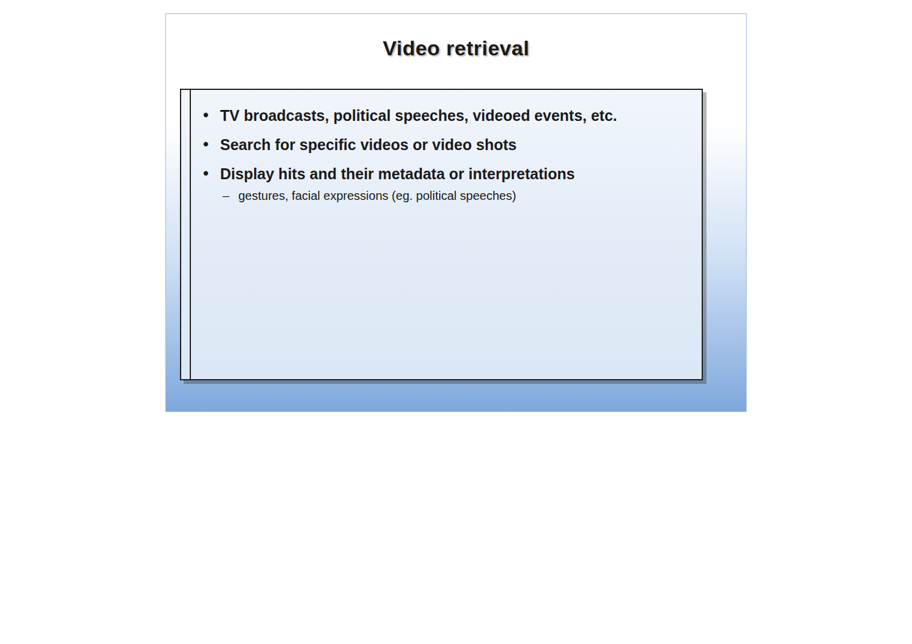Video retrieval
TV broadcasts, political speeches, videoed events, etc.
Search for specific videos or video shots
Display hits and their metadata or interpretations
gestures, facial expressions (eg. political speeches)